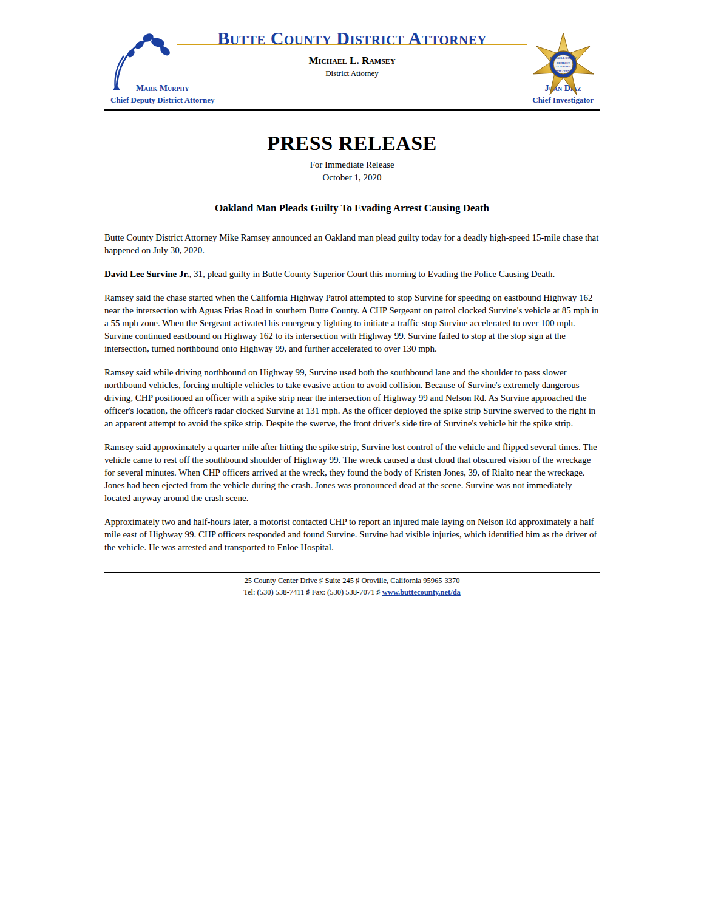MICHAEL L RAMSEY DISTRICT ATTORNEY BUTTE COUNTY
Butte County District Attorney
Michael L. Ramsey
District Attorney
Mark Murphy
Chief Deputy District Attorney
Juan Diaz
Chief Investigator
PRESS RELEASE
For Immediate Release
October 1, 2020
Oakland Man Pleads Guilty To Evading Arrest Causing Death
Butte County District Attorney Mike Ramsey announced an Oakland man plead guilty today for a deadly high-speed 15-mile chase that happened on July 30, 2020.
David Lee Survine Jr., 31, plead guilty in Butte County Superior Court this morning to Evading the Police Causing Death.
Ramsey said the chase started when the California Highway Patrol attempted to stop Survine for speeding on eastbound Highway 162 near the intersection with Aguas Frias Road in southern Butte County. A CHP Sergeant on patrol clocked Survine's vehicle at 85 mph in a 55 mph zone. When the Sergeant activated his emergency lighting to initiate a traffic stop Survine accelerated to over 100 mph. Survine continued eastbound on Highway 162 to its intersection with Highway 99. Survine failed to stop at the stop sign at the intersection, turned northbound onto Highway 99, and further accelerated to over 130 mph.
Ramsey said while driving northbound on Highway 99, Survine used both the southbound lane and the shoulder to pass slower northbound vehicles, forcing multiple vehicles to take evasive action to avoid collision. Because of Survine's extremely dangerous driving, CHP positioned an officer with a spike strip near the intersection of Highway 99 and Nelson Rd. As Survine approached the officer's location, the officer's radar clocked Survine at 131 mph. As the officer deployed the spike strip Survine swerved to the right in an apparent attempt to avoid the spike strip. Despite the swerve, the front driver's side tire of Survine's vehicle hit the spike strip.
Ramsey said approximately a quarter mile after hitting the spike strip, Survine lost control of the vehicle and flipped several times. The vehicle came to rest off the southbound shoulder of Highway 99. The wreck caused a dust cloud that obscured vision of the wreckage for several minutes. When CHP officers arrived at the wreck, they found the body of Kristen Jones, 39, of Rialto near the wreckage. Jones had been ejected from the vehicle during the crash. Jones was pronounced dead at the scene. Survine was not immediately located anyway around the crash scene.
Approximately two and half-hours later, a motorist contacted CHP to report an injured male laying on Nelson Rd approximately a half mile east of Highway 99. CHP officers responded and found Survine. Survine had visible injuries, which identified him as the driver of the vehicle. He was arrested and transported to Enloe Hospital.
25 County Center Drive ♯ Suite 245 ♯ Oroville, California 95965-3370
Tel: (530) 538-7411 ♯ Fax: (530) 538-7071 ♯ www.buttecounty.net/da